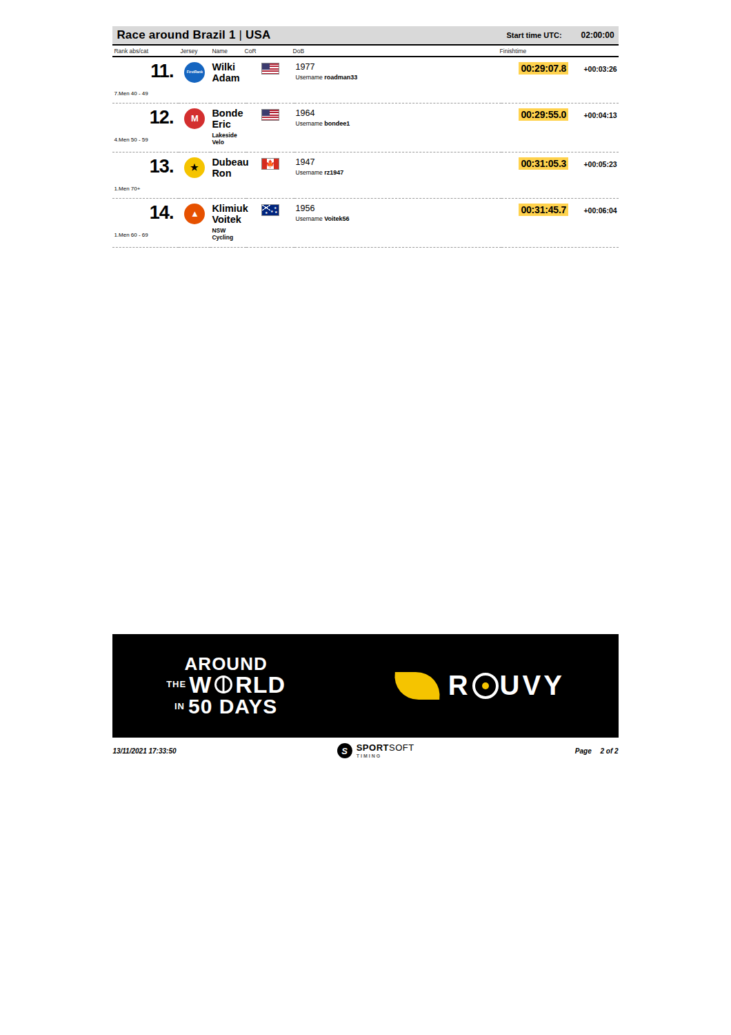Race around Brazil 1 | USA
Start time UTC: 02:00:00
Rank abs/cat
Jersey
Name
CoR
DoB
Finishtime
| 11. 7.Men 40 - 49 | FirstRank | Wilki Adam | | 1977 Username roadman33 | 00:29:07.8 +00:03:26 |
| 12. 4.Men 50 - 59 | M | Bonde Eric Lakeside Velo | | 1964 Username bondee1 | 00:29:55.0 +00:04:13 |
| 13. 1.Men 70+ | ★ | Dubeau Ron | 🍁 | 1947 Username rz1947 | 00:31:05.3 +00:05:23 |
| 14. 1.Men 60 - 69 | ▲ | Klimiuk Voitek NSW Cycling | ★ ★ ★ ★ | 1956 Username Voitek56 | 00:31:45.7 +00:06:04 |
AROUND
THE W RLD
IN 50 DAYS
R UVY
13/11/2021 17:33:50
S SPORTSOFT
TIMING
Page 2 of 2